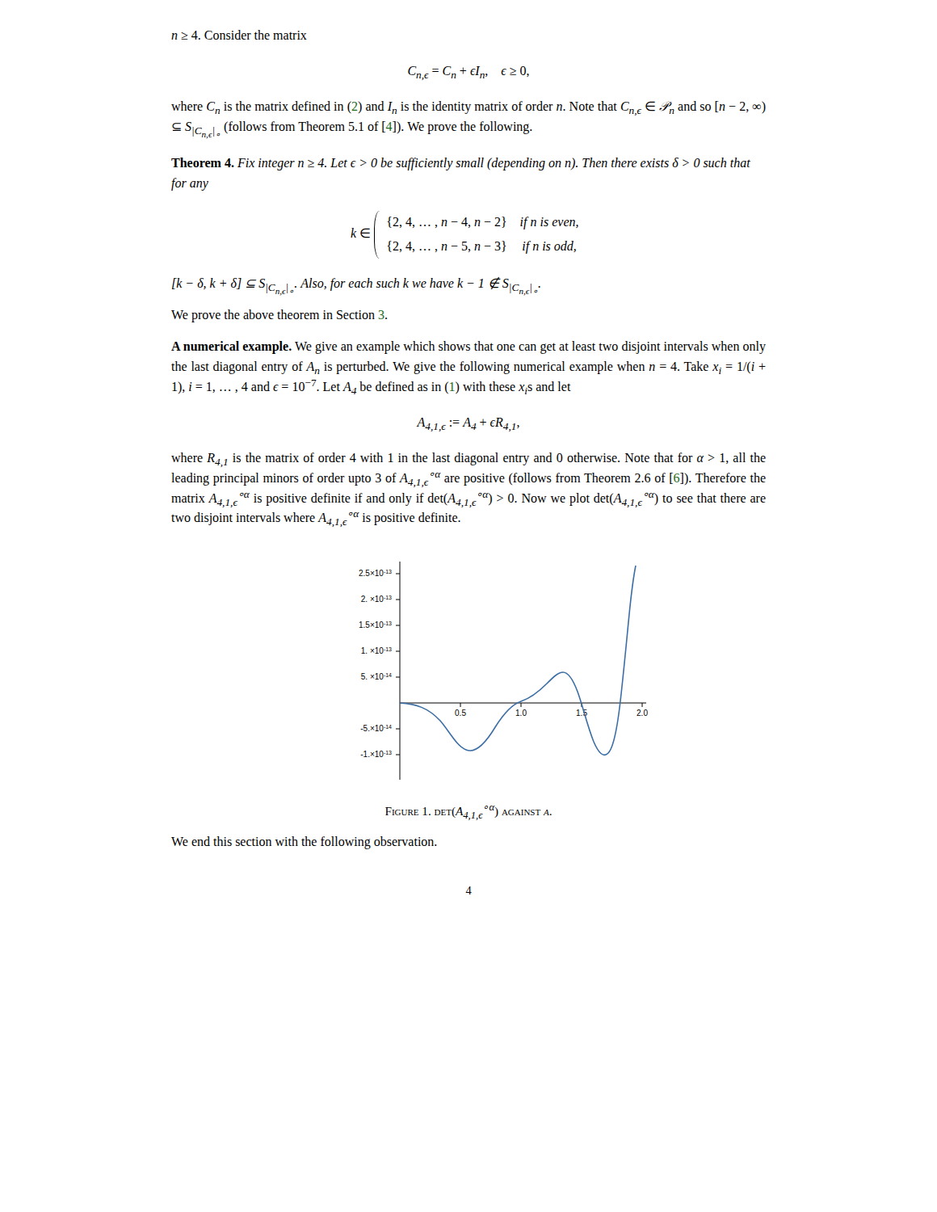n ≥ 4. Consider the matrix
Cn,ϵ = Cn + ϵIn, ϵ ≥ 0,
where Cn is the matrix defined in (2) and In is the identity matrix of order n. Note that Cn,ϵ ∈ 𝒫n and so [n − 2, ∞) ⊆ S|Cn,ϵ|∘ (follows from Theorem 5.1 of [4]). We prove the following.
Theorem 4. Fix integer n ≥ 4. Let ϵ > 0 be sufficiently small (depending on n). Then there exists δ > 0 such that for any
k ∈
| {2, 4, … , n − 4, n − 2} | if n is even, |
| {2, 4, … , n − 5, n − 3} | if n is odd, |
[k − δ, k + δ] ⊆ S|Cn,ϵ|∘. Also, for each such k we have k − 1 ∉ S|Cn,ϵ|∘.
We prove the above theorem in Section 3.
A numerical example. We give an example which shows that one can get at least two disjoint intervals when only the last diagonal entry of An is perturbed. We give the following numerical example when n = 4. Take xi = 1/(i + 1), i = 1, … , 4 and ϵ = 10−7. Let A4 be defined as in (1) with these xis and let
A4,1,ϵ := A4 + ϵR4,1,
where R4,1 is the matrix of order 4 with 1 in the last diagonal entry and 0 otherwise. Note that for α > 1, all the leading principal minors of order upto 3 of A4,1,ϵ∘α are positive (follows from Theorem 2.6 of [6]). Therefore the matrix A4,1,ϵ∘α is positive definite if and only if det(A4,1,ϵ∘α) > 0. Now we plot det(A4,1,ϵ∘α) to see that there are two disjoint intervals where A4,1,ϵ∘α is positive definite.
2.5×10-13 2. ×10-13 1.5×10-13 1. ×10-13 5. ×10-14 -5.×10-14 -1.×10-13 0.5 1.0 1.5 2.0
Figure 1. det(A4,1,ϵ∘α) against α.
We end this section with the following observation.
4